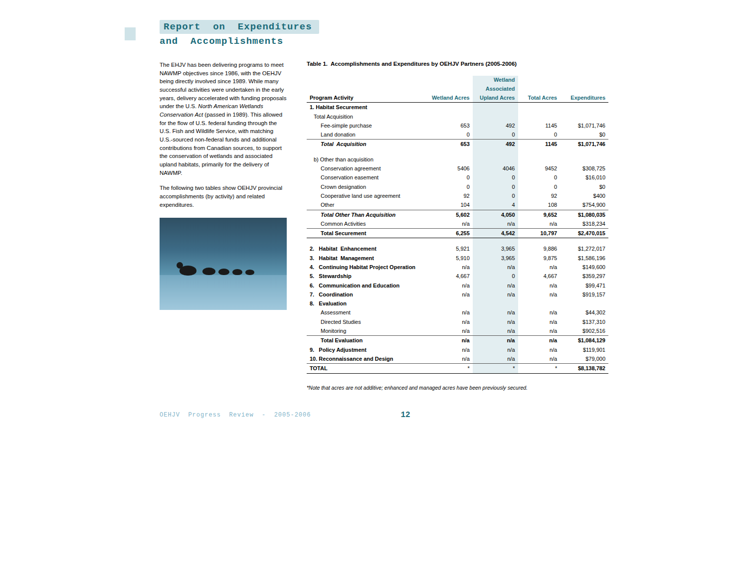Report on Expenditures
and Accomplishments
The EHJV has been delivering programs to meet NAWMP objectives since 1986, with the OEHJV being directly involved since 1989. While many successful activities were undertaken in the early years, delivery accelerated with funding proposals under the U.S. North American Wetlands Conservation Act (passed in 1989). This allowed for the flow of U.S. federal funding through the U.S. Fish and Wildlife Service, with matching U.S.-sourced non-federal funds and additional contributions from Canadian sources, to support the conservation of wetlands and associated upland habitats, primarily for the delivery of NAWMP.
The following two tables show OEHJV provincial accomplishments (by activity) and related expenditures.
Table 1. Accomplishments and Expenditures by OEHJV Partners (2005-2006)
| | | Wetland | | |
| --- | --- | --- | --- | --- |
| | | Associated | | |
| Program Activity | Wetland Acres | Upland Acres | Total Acres | Expenditures |
| 1. Habitat Securement | | | | |
| Total Acquisition | | | | |
| Fee-simple purchase | 653 | 492 | 1145 | $1,071,746 |
| Land donation | 0 | 0 | 0 | $0 |
| Total Acquisition | 653 | 492 | 1145 | $1,071,746 |
| b) Other than acquisition | | | | |
| Conservation agreement | 5406 | 4046 | 9452 | $308,725 |
| Conservation easement | 0 | 0 | 0 | $16,010 |
| Crown designation | 0 | 0 | 0 | $0 |
| Cooperative land use agreement | 92 | 0 | 92 | $400 |
| Other | 104 | 4 | 108 | $754,900 |
| Total Other Than Acquisition | 5,602 | 4,050 | 9,652 | $1,080,035 |
| Common Activities | n/a | n/a | n/a | $318,234 |
| Total Securement | 6,255 | 4,542 | 10,797 | $2,470,015 |
| 2. Habitat Enhancement | 5,921 | 3,965 | 9,886 | $1,272,017 |
| 3. Habitat Management | 5,910 | 3,965 | 9,875 | $1,586,196 |
| 4. Continuing Habitat Project Operation | n/a | n/a | n/a | $149,600 |
| 5. Stewardship | 4,667 | 0 | 4,667 | $359,297 |
| 6. Communication and Education | n/a | n/a | n/a | $99,471 |
| 7. Coordination | n/a | n/a | n/a | $919,157 |
| 8. Evaluation | | | | |
| Assessment | n/a | n/a | n/a | $44,302 |
| Directed Studies | n/a | n/a | n/a | $137,310 |
| Monitoring | n/a | n/a | n/a | $902,516 |
| Total Evaluation | n/a | n/a | n/a | $1,084,129 |
| 9. Policy Adjustment | n/a | n/a | n/a | $119,901 |
| 10. Reconnaissance and Design | n/a | n/a | n/a | $79,000 |
| TOTAL | * | * | * | $8,138,782 |
*Note that acres are not additive; enhanced and managed acres have been previously secured.
OEHJV Progress Review - 2005-2006
12